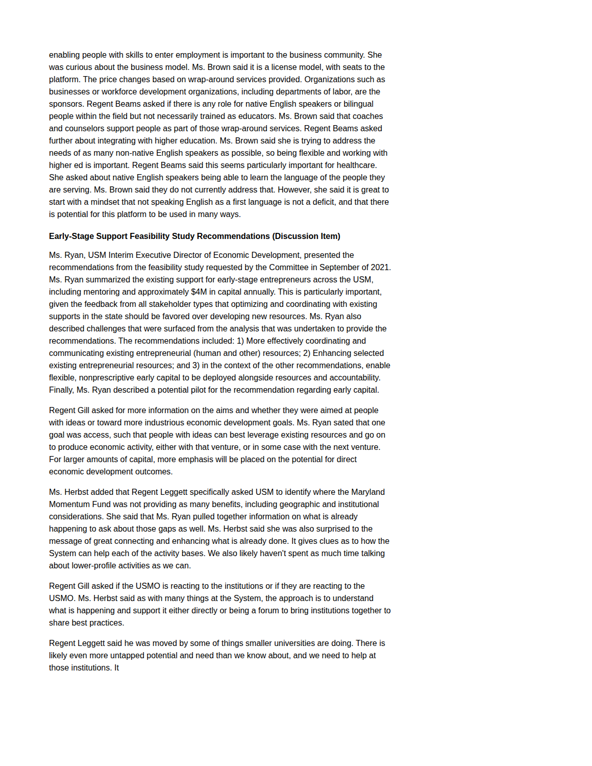enabling people with skills to enter employment is important to the business community. She was curious about the business model. Ms. Brown said it is a license model, with seats to the platform. The price changes based on wrap-around services provided. Organizations such as businesses or workforce development organizations, including departments of labor, are the sponsors. Regent Beams asked if there is any role for native English speakers or bilingual people within the field but not necessarily trained as educators. Ms. Brown said that coaches and counselors support people as part of those wrap-around services. Regent Beams asked further about integrating with higher education. Ms. Brown said she is trying to address the needs of as many non-native English speakers as possible, so being flexible and working with higher ed is important. Regent Beams said this seems particularly important for healthcare. She asked about native English speakers being able to learn the language of the people they are serving. Ms. Brown said they do not currently address that. However, she said it is great to start with a mindset that not speaking English as a first language is not a deficit, and that there is potential for this platform to be used in many ways.
Early-Stage Support Feasibility Study Recommendations (Discussion Item)
Ms. Ryan, USM Interim Executive Director of Economic Development, presented the recommendations from the feasibility study requested by the Committee in September of 2021. Ms. Ryan summarized the existing support for early-stage entrepreneurs across the USM, including mentoring and approximately $4M in capital annually. This is particularly important, given the feedback from all stakeholder types that optimizing and coordinating with existing supports in the state should be favored over developing new resources. Ms. Ryan also described challenges that were surfaced from the analysis that was undertaken to provide the recommendations. The recommendations included: 1) More effectively coordinating and communicating existing entrepreneurial (human and other) resources; 2) Enhancing selected existing entrepreneurial resources; and 3) in the context of the other recommendations, enable flexible, nonprescriptive early capital to be deployed alongside resources and accountability. Finally, Ms. Ryan described a potential pilot for the recommendation regarding early capital.
Regent Gill asked for more information on the aims and whether they were aimed at people with ideas or toward more industrious economic development goals. Ms. Ryan sated that one goal was access, such that people with ideas can best leverage existing resources and go on to produce economic activity, either with that venture, or in some case with the next venture. For larger amounts of capital, more emphasis will be placed on the potential for direct economic development outcomes.
Ms. Herbst added that Regent Leggett specifically asked USM to identify where the Maryland Momentum Fund was not providing as many benefits, including geographic and institutional considerations. She said that Ms. Ryan pulled together information on what is already happening to ask about those gaps as well. Ms. Herbst said she was also surprised to the message of great connecting and enhancing what is already done. It gives clues as to how the System can help each of the activity bases. We also likely haven't spent as much time talking about lower-profile activities as we can.
Regent Gill asked if the USMO is reacting to the institutions or if they are reacting to the USMO. Ms. Herbst said as with many things at the System, the approach is to understand what is happening and support it either directly or being a forum to bring institutions together to share best practices.
Regent Leggett said he was moved by some of things smaller universities are doing. There is likely even more untapped potential and need than we know about, and we need to help at those institutions. It